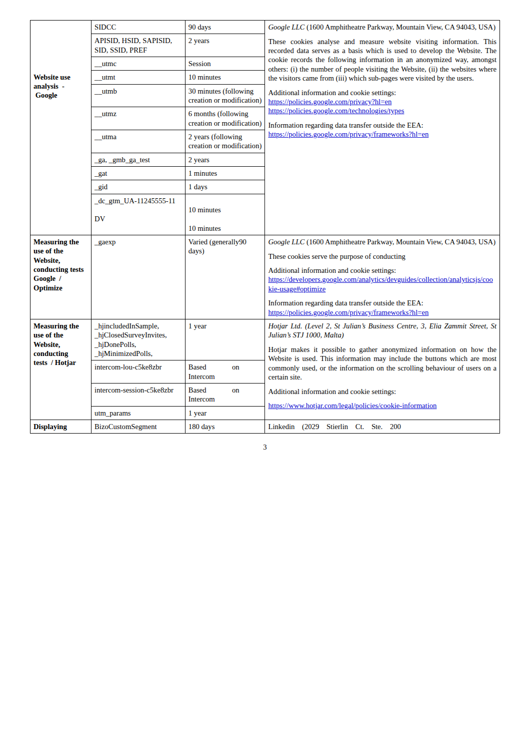| | SIDCC | 90 days | Google LLC (1600 Amphitheatre Parkway, Mountain View, CA 94043, USA) These cookies analyse and measure website visiting information. This recorded data serves as a basis which is used to develop the Website. The cookie records the following information in an anonymized way, amongst others: (i) the number of people visiting the Website, (ii) the websites where the visitors came from (iii) which sub-pages were visited by the users. Additional information and cookie settings: https://policies.google.com/privacy?hl=en https://policies.google.com/technologies/types Information regarding data transfer outside the EEA: https://policies.google.com/privacy/frameworks?hl=en |
| APISID, HSID, SAPISID, SID, SSID, PREF | 2 years |
| __utmc | Session |
| Website use analysis - Google | __utmt | 10 minutes |
| __utmb | 30 minutes (following creation or modification) |
| | __utmz | 6 months (following creation or modification) |
| __utma | 2 years (following creation or modification) |
| _ga, _gmb_ga_test | 2 years |
| _gat | 1 minutes |
| _gid | 1 days |
| _dc_gtm_UA-11245555-11 DV | 10 minutes 10 minutes |
| Measuring the use of the Website, conducting tests Google / Optimize | _gaexp | Varied (generally90 days) | Google LLC (1600 Amphitheatre Parkway, Mountain View, CA 94043, USA) These cookies serve the purpose of conducting Additional information and cookie settings: https://developers.google.com/analytics/devguides/collection/analyticsjs/cookie-usage#optimize Information regarding data transfer outside the EEA: https://policies.google.com/privacy/frameworks?hl=en |
| Measuring the use of the Website, conducting tests / Hotjar | _hjincludedInSample, _hjClosedSurveyInvites, _hjDonePolls, _hjMinimizedPolls, | 1 year | Hotjar Ltd. (Level 2, St Julian’s Business Centre, 3, Elia Zammit Street, St Julian’s STJ 1000, Malta) Hotjar makes it possible to gather anonymized information on how the Website is used. This information may include the buttons which are most commonly used, or the information on the scrolling behaviour of users on a certain site. Additional information and cookie settings: https://www.hotjar.com/legal/policies/cookie-information |
| intercom-lou-c5ke8zbr | Based on Intercom |
| | intercom-session-c5ke8zbr | Based on Intercom |
| utm_params | 1 year |
| Displaying | BizoCustomSegment | 180 days | Linkedin (2029 Stierlin Ct. Ste. 200 |
3